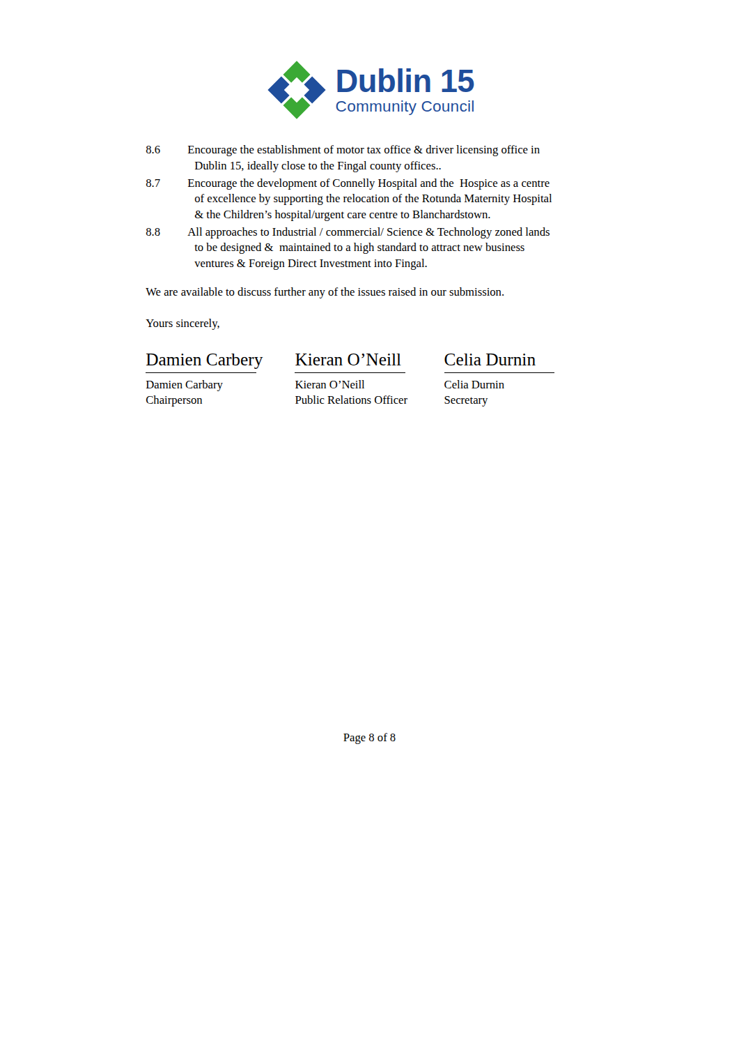Dublin 15 Community Council
8.6
Encourage the establishment of motor tax office & driver licensing office in
Dublin 15, ideally close to the Fingal county offices..
8.7
Encourage the development of Connelly Hospital and the Hospice as a centre
of excellence by supporting the relocation of the Rotunda Maternity Hospital
& the Children’s hospital/urgent care centre to Blanchardstown.
8.8
All approaches to Industrial / commercial/ Science & Technology zoned lands
to be designed & maintained to a high standard to attract new business
ventures & Foreign Direct Investment into Fingal.
We are available to discuss further any of the issues raised in our submission.
Yours sincerely,
Damien Carbery
Damien Carbary
Chairperson
Kieran O’Neill
Kieran O’Neill
Public Relations Officer
Celia Durnin
Celia Durnin
Secretary
Page 8 of 8